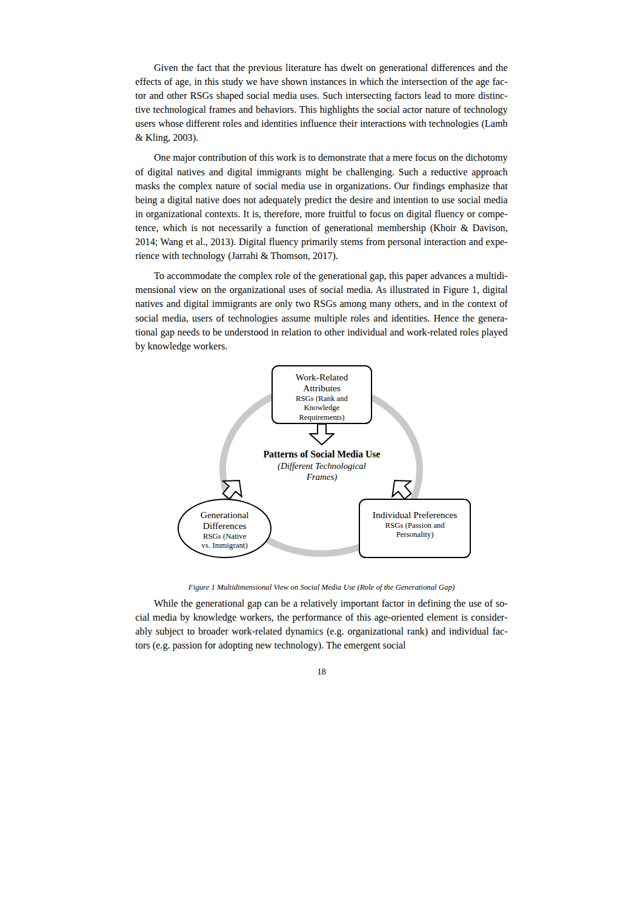Given the fact that the previous literature has dwelt on generational differences and the effects of age, in this study we have shown instances in which the intersection of the age factor and other RSGs shaped social media uses. Such intersecting factors lead to more distinctive technological frames and behaviors. This highlights the social actor nature of technology users whose different roles and identities influence their interactions with technologies (Lamb & Kling, 2003).
One major contribution of this work is to demonstrate that a mere focus on the dichotomy of digital natives and digital immigrants might be challenging. Such a reductive approach masks the complex nature of social media use in organizations. Our findings emphasize that being a digital native does not adequately predict the desire and intention to use social media in organizational contexts. It is, therefore, more fruitful to focus on digital fluency or competence, which is not necessarily a function of generational membership (Khoir & Davison, 2014; Wang et al., 2013). Digital fluency primarily stems from personal interaction and experience with technology (Jarrahi & Thomson, 2017).
To accommodate the complex role of the generational gap, this paper advances a multidimensional view on the organizational uses of social media. As illustrated in Figure 1, digital natives and digital immigrants are only two RSGs among many others, and in the context of social media, users of technologies assume multiple roles and identities. Hence the generational gap needs to be understood in relation to other individual and work-related roles played by knowledge workers.
Work-Related
Attributes
RSGs (Rank and
Knowledge
Requirements)
Patterns of Social Media Use
(Different Technological
Frames)
Generational
Differences
RSGs (Native
vs. Immigrant)
Individual Preferences
RSGs (Passion and
Personality)
Figure 1 Multidimensional View on Social Media Use (Role of the Generational Gap)
While the generational gap can be a relatively important factor in defining the use of social media by knowledge workers, the performance of this age-oriented element is considerably subject to broader work-related dynamics (e.g. organizational rank) and individual factors (e.g. passion for adopting new technology). The emergent social
18